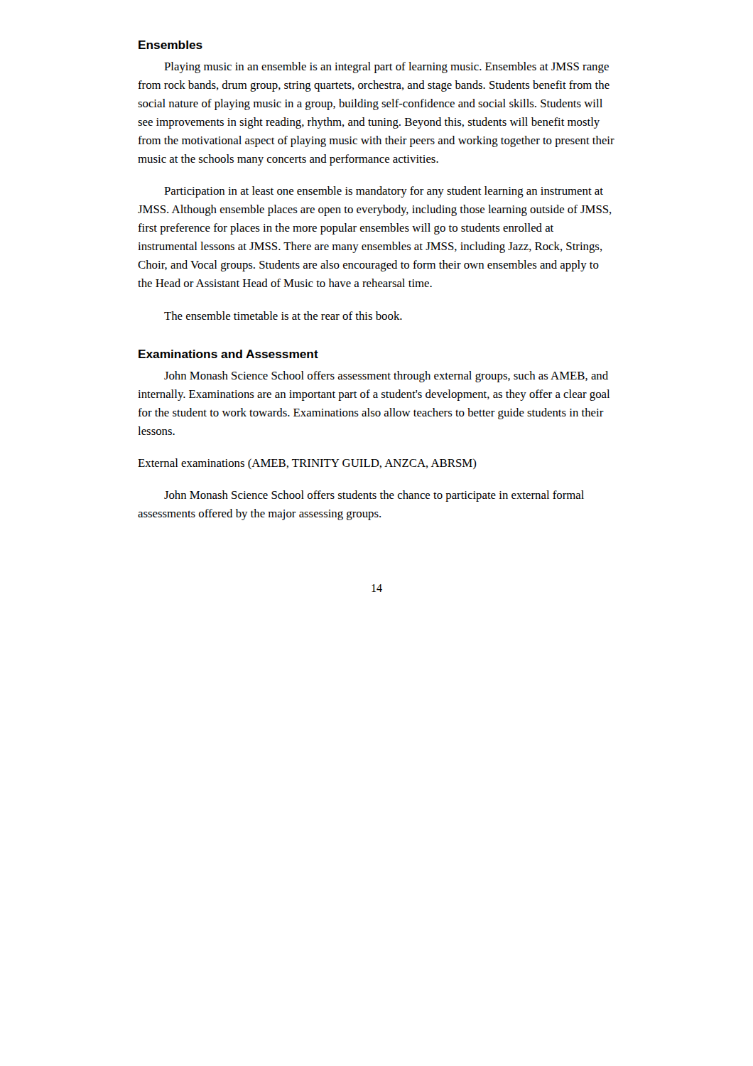Ensembles
Playing music in an ensemble is an integral part of learning music. Ensembles at JMSS range from rock bands, drum group, string quartets, orchestra, and stage bands. Students benefit from the social nature of playing music in a group, building self-confidence and social skills. Students will see improvements in sight reading, rhythm, and tuning. Beyond this, students will benefit mostly from the motivational aspect of playing music with their peers and working together to present their music at the schools many concerts and performance activities.
Participation in at least one ensemble is mandatory for any student learning an instrument at JMSS. Although ensemble places are open to everybody, including those learning outside of JMSS, first preference for places in the more popular ensembles will go to students enrolled at instrumental lessons at JMSS. There are many ensembles at JMSS, including Jazz, Rock, Strings, Choir, and Vocal groups. Students are also encouraged to form their own ensembles and apply to the Head or Assistant Head of Music to have a rehearsal time.
The ensemble timetable is at the rear of this book.
Examinations and Assessment
John Monash Science School offers assessment through external groups, such as AMEB, and internally. Examinations are an important part of a student's development, as they offer a clear goal for the student to work towards. Examinations also allow teachers to better guide students in their lessons.
External examinations (AMEB, TRINITY GUILD, ANZCA, ABRSM)
John Monash Science School offers students the chance to participate in external formal assessments offered by the major assessing groups.
14